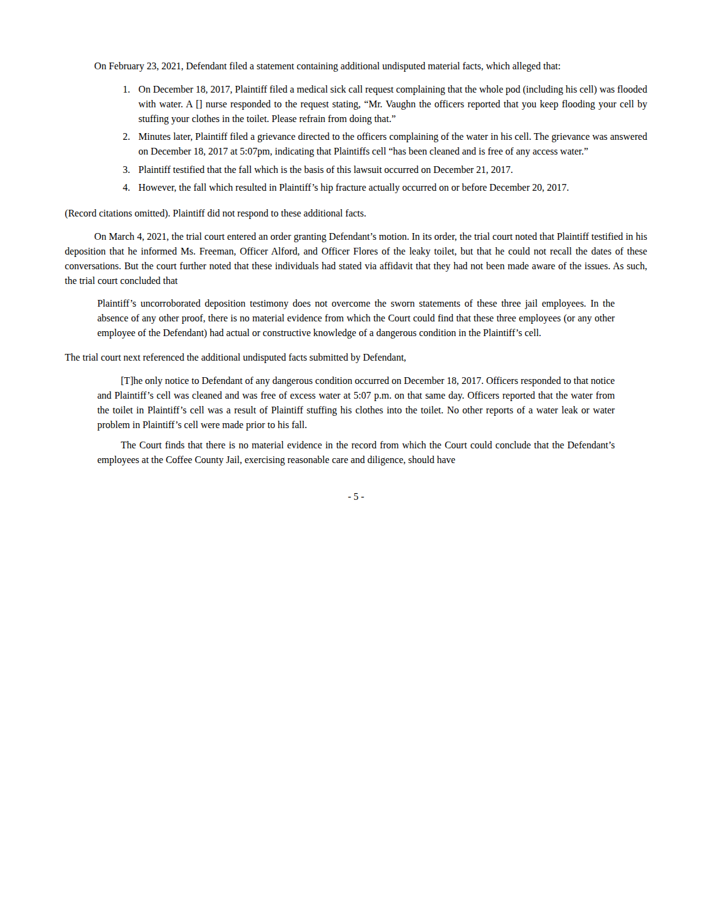On February 23, 2021, Defendant filed a statement containing additional undisputed material facts, which alleged that:
On December 18, 2017, Plaintiff filed a medical sick call request complaining that the whole pod (including his cell) was flooded with water. A [] nurse responded to the request stating, “Mr. Vaughn the officers reported that you keep flooding your cell by stuffing your clothes in the toilet. Please refrain from doing that.”
Minutes later, Plaintiff filed a grievance directed to the officers complaining of the water in his cell. The grievance was answered on December 18, 2017 at 5:07pm, indicating that Plaintiffs cell “has been cleaned and is free of any access water.”
Plaintiff testified that the fall which is the basis of this lawsuit occurred on December 21, 2017.
However, the fall which resulted in Plaintiff’s hip fracture actually occurred on or before December 20, 2017.
(Record citations omitted). Plaintiff did not respond to these additional facts.
On March 4, 2021, the trial court entered an order granting Defendant’s motion. In its order, the trial court noted that Plaintiff testified in his deposition that he informed Ms. Freeman, Officer Alford, and Officer Flores of the leaky toilet, but that he could not recall the dates of these conversations. But the court further noted that these individuals had stated via affidavit that they had not been made aware of the issues. As such, the trial court concluded that
Plaintiff’s uncorroborated deposition testimony does not overcome the sworn statements of these three jail employees. In the absence of any other proof, there is no material evidence from which the Court could find that these three employees (or any other employee of the Defendant) had actual or constructive knowledge of a dangerous condition in the Plaintiff’s cell.
The trial court next referenced the additional undisputed facts submitted by Defendant,
[T]he only notice to Defendant of any dangerous condition occurred on December 18, 2017. Officers responded to that notice and Plaintiff’s cell was cleaned and was free of excess water at 5:07 p.m. on that same day. Officers reported that the water from the toilet in Plaintiff’s cell was a result of Plaintiff stuffing his clothes into the toilet. No other reports of a water leak or water problem in Plaintiff’s cell were made prior to his fall.
The Court finds that there is no material evidence in the record from which the Court could conclude that the Defendant’s employees at the Coffee County Jail, exercising reasonable care and diligence, should have
- 5 -